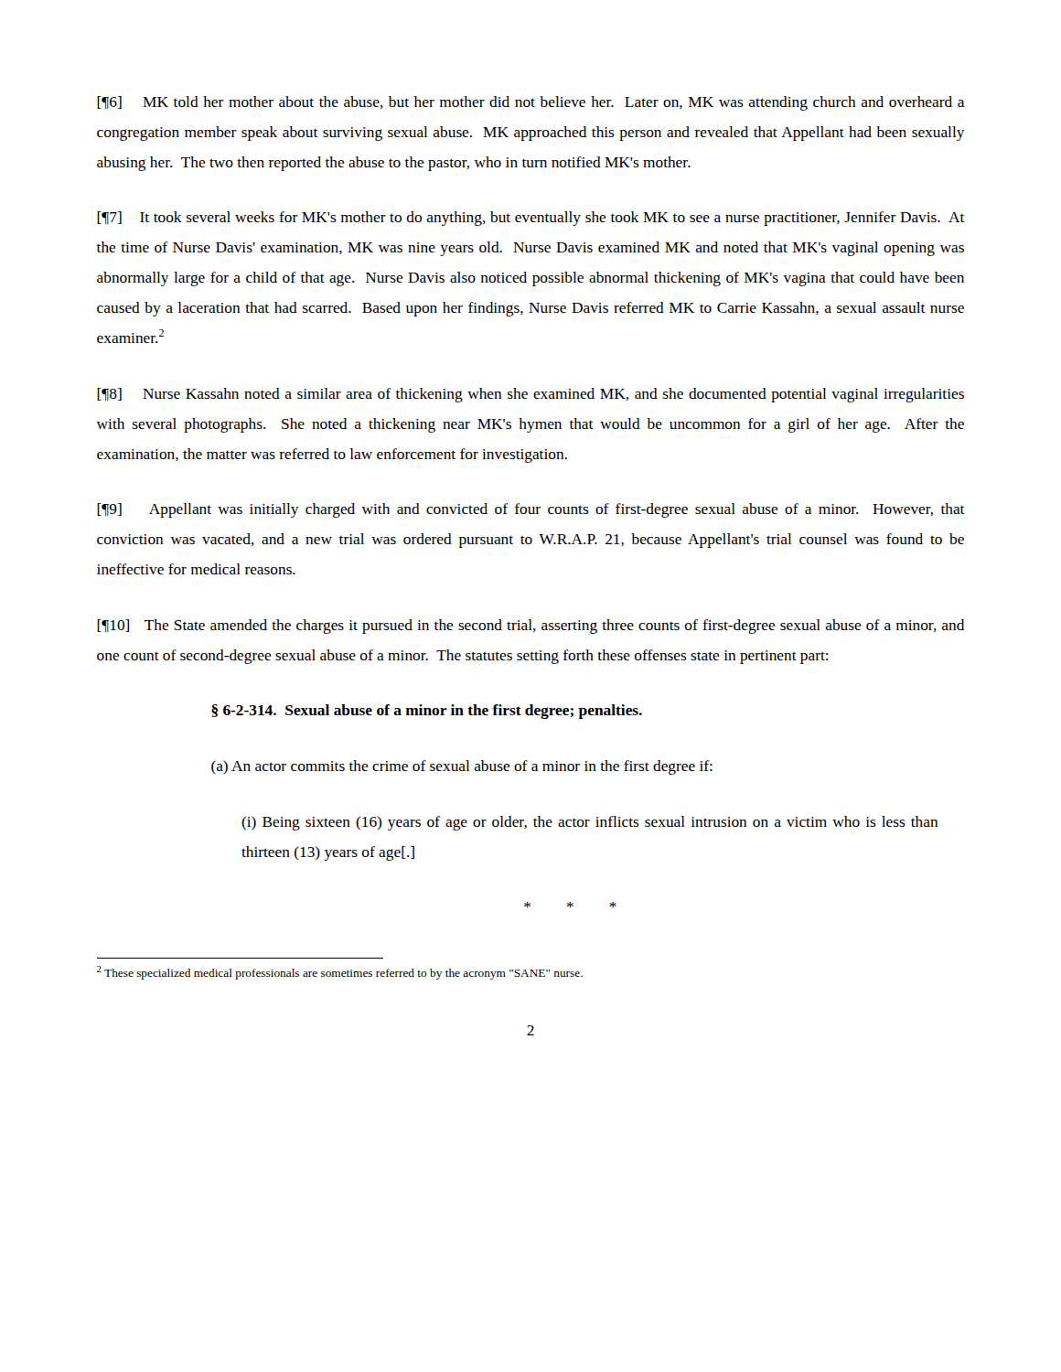[¶6] MK told her mother about the abuse, but her mother did not believe her. Later on, MK was attending church and overheard a congregation member speak about surviving sexual abuse. MK approached this person and revealed that Appellant had been sexually abusing her. The two then reported the abuse to the pastor, who in turn notified MK's mother.
[¶7] It took several weeks for MK's mother to do anything, but eventually she took MK to see a nurse practitioner, Jennifer Davis. At the time of Nurse Davis' examination, MK was nine years old. Nurse Davis examined MK and noted that MK's vaginal opening was abnormally large for a child of that age. Nurse Davis also noticed possible abnormal thickening of MK's vagina that could have been caused by a laceration that had scarred. Based upon her findings, Nurse Davis referred MK to Carrie Kassahn, a sexual assault nurse examiner.2
[¶8] Nurse Kassahn noted a similar area of thickening when she examined MK, and she documented potential vaginal irregularities with several photographs. She noted a thickening near MK's hymen that would be uncommon for a girl of her age. After the examination, the matter was referred to law enforcement for investigation.
[¶9] Appellant was initially charged with and convicted of four counts of first-degree sexual abuse of a minor. However, that conviction was vacated, and a new trial was ordered pursuant to W.R.A.P. 21, because Appellant's trial counsel was found to be ineffective for medical reasons.
[¶10] The State amended the charges it pursued in the second trial, asserting three counts of first-degree sexual abuse of a minor, and one count of second-degree sexual abuse of a minor. The statutes setting forth these offenses state in pertinent part:
§ 6-2-314. Sexual abuse of a minor in the first degree; penalties.
(a) An actor commits the crime of sexual abuse of a minor in the first degree if:
(i) Being sixteen (16) years of age or older, the actor inflicts sexual intrusion on a victim who is less than thirteen (13) years of age[.]
***
2 These specialized medical professionals are sometimes referred to by the acronym "SANE" nurse.
2